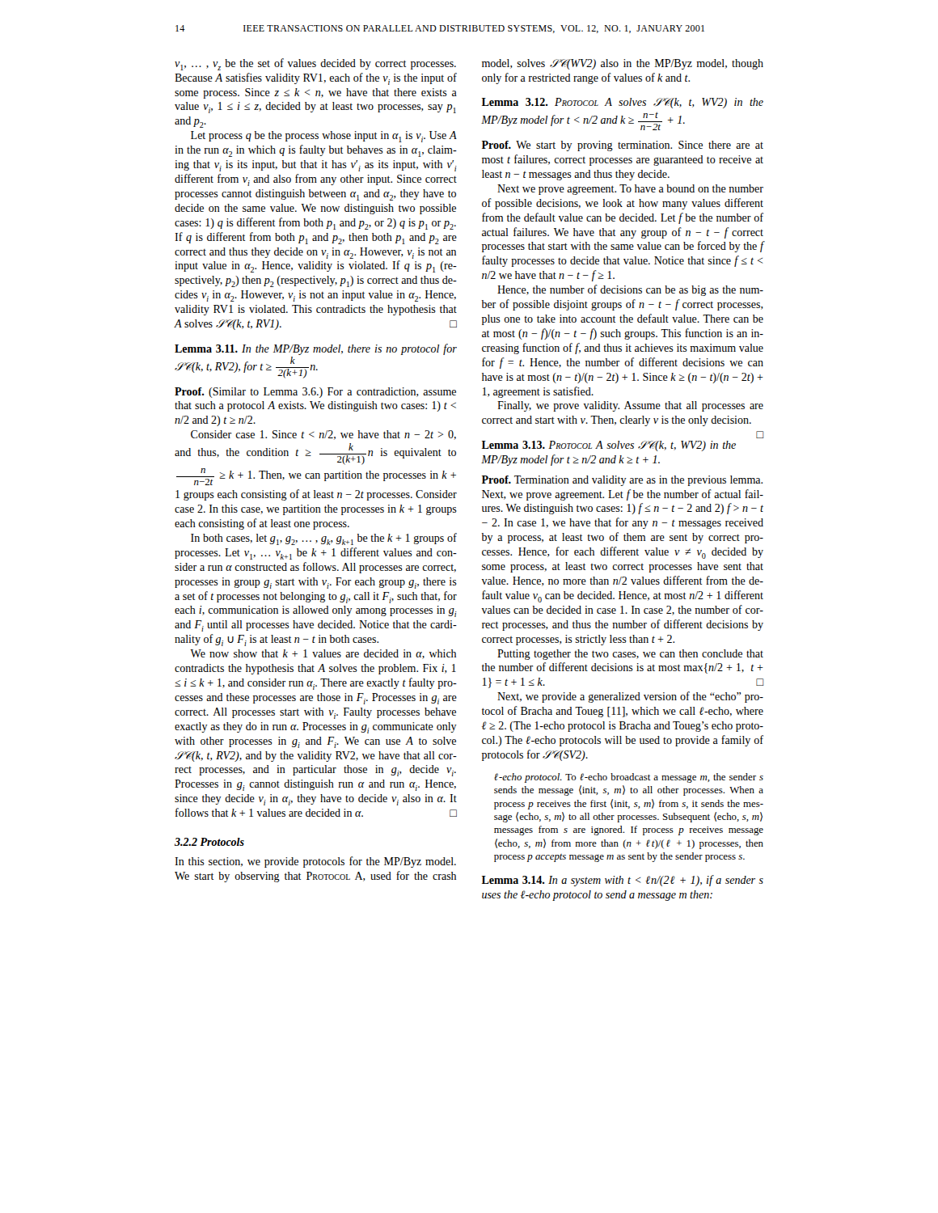14 IEEE Transactions on Parallel and Distributed Systems, Vol. 12, No. 1, January 2001
v1, … , vz be the set of values decided by correct processes. Because A satisfies validity RV1, each of the vi is the input of some process. Since z ≤ k < n, we have that there exists a value vi, 1 ≤ i ≤ z, decided by at least two processes, say p1 and p2.
Let process q be the process whose input in α1 is vi. Use A in the run α2 in which q is faulty but behaves as in α1, claiming that vi is its input, but that it has v′i as its input, with v′i different from vi and also from any other input. Since correct processes cannot distinguish between α1 and α2, they have to decide on the same value. We now distinguish two possible cases: 1) q is different from both p1 and p2, or 2) q is p1 or p2. If q is different from both p1 and p2, then both p1 and p2 are correct and thus they decide on vi in α2. However, vi is not an input value in α2. Hence, validity is violated. If q is p1 (respectively, p2) then p2 (respectively, p1) is correct and thus decides vi in α2. However, vi is not an input value in α2. Hence, validity RV1 is violated. This contradicts the hypothesis that A solves 𝒮𝒞(k, t, RV1). □
Lemma 3.11. In the MP/Byz model, there is no protocol for 𝒮𝒞(k, t, RV2), for t ≥ k 2(k+1) n.
Proof. (Similar to Lemma 3.6.) For a contradiction, assume that such a protocol A exists. We distinguish two cases: 1) t < n/2 and 2) t ≥ n/2.
Consider case 1. Since t < n/2, we have that n − 2t > 0, and thus, the condition t ≥ k 2(k+1) n is equivalent to nn−2t ≥ k + 1. Then, we can partition the processes in k + 1 groups each consisting of at least n − 2t processes. Consider case 2. In this case, we partition the processes in k + 1 groups each consisting of at least one process.
In both cases, let g1, g2, … , gk, gk+1 be the k + 1 groups of processes. Let v1, … vk+1 be k + 1 different values and consider a run α constructed as follows. All processes are correct, processes in group gi start with vi. For each group gi, there is a set of t processes not belonging to gi, call it Fi, such that, for each i, communication is allowed only among processes in gi and Fi until all processes have decided. Notice that the cardinality of gi ∪ Fi is at least n − t in both cases.
We now show that k + 1 values are decided in α, which contradicts the hypothesis that A solves the problem. Fix i, 1 ≤ i ≤ k + 1, and consider run αi. There are exactly t faulty processes and these processes are those in Fi. Processes in gi are correct. All processes start with vi. Faulty processes behave exactly as they do in run α. Processes in gi communicate only with other processes in gi and Fi. We can use A to solve 𝒮𝒞(k, t, RV2), and by the validity RV2, we have that all correct processes, and in particular those in gi, decide vi. Processes in gi cannot distinguish run α and run αi. Hence, since they decide vi in αi, they have to decide vi also in α. It follows that k + 1 values are decided in α. □
3.2.2 Protocols
In this section, we provide protocols for the MP/Byz model. We start by observing that Protocol A, used for the crash model, solves 𝒮𝒞(WV2) also in the MP/Byz model, though only for a restricted range of values of k and t.
Lemma 3.12. Protocol A solves 𝒮𝒞(k, t, WV2) in the MP/Byz model for t < n/2 and k ≥ n−t n−2t + 1.
Proof. We start by proving termination. Since there are at most t failures, correct processes are guaranteed to receive at least n − t messages and thus they decide.
Next we prove agreement. To have a bound on the number of possible decisions, we look at how many values different from the default value can be decided. Let f be the number of actual failures. We have that any group of n − t − f correct processes that start with the same value can be forced by the f faulty processes to decide that value. Notice that since f ≤ t < n/2 we have that n − t − f ≥ 1.
Hence, the number of decisions can be as big as the number of possible disjoint groups of n − t − f correct processes, plus one to take into account the default value. There can be at most (n − f)/(n − t − f) such groups. This function is an increasing function of f, and thus it achieves its maximum value for f = t. Hence, the number of different decisions we can have is at most (n − t)/(n − 2t) + 1. Since k ≥ (n − t)/(n − 2t) + 1, agreement is satisfied.
Finally, we prove validity. Assume that all processes are correct and start with v. Then, clearly v is the only decision. □
Lemma 3.13. Protocol A solves 𝒮𝒞(k, t, WV2) in the MP/Byz model for t ≥ n/2 and k ≥ t + 1.
Proof. Termination and validity are as in the previous lemma. Next, we prove agreement. Let f be the number of actual failures. We distinguish two cases: 1) f ≤ n − t − 2 and 2) f > n − t − 2. In case 1, we have that for any n − t messages received by a process, at least two of them are sent by correct processes. Hence, for each different value v ≠ v0 decided by some process, at least two correct processes have sent that value. Hence, no more than n/2 values different from the default value v0 can be decided. Hence, at most n/2 + 1 different values can be decided in case 1. In case 2, the number of correct processes, and thus the number of different decisions by correct processes, is strictly less than t + 2.
Putting together the two cases, we can then conclude that the number of different decisions is at most max{n/2 + 1, t + 1} = t + 1 ≤ k. □
Next, we provide a generalized version of the “echo” protocol of Bracha and Toueg [11], which we call ℓ-echo, where ℓ ≥ 2. (The 1-echo protocol is Bracha and Toueg’s echo protocol.) The ℓ-echo protocols will be used to provide a family of protocols for 𝒮𝒞(SV2).
ℓ-echo protocol. To ℓ-echo broadcast a message m, the sender s sends the message ⟨init, s, m⟩ to all other processes. When a process p receives the first ⟨init, s, m⟩ from s, it sends the message ⟨echo, s, m⟩ to all other processes. Subsequent ⟨echo, s, m⟩ messages from s are ignored. If process p receives message ⟨echo, s, m⟩ from more than (n + ℓt)/(ℓ + 1) processes, then process p accepts message m as sent by the sender process s.
Lemma 3.14. In a system with t < ℓn/(2ℓ + 1), if a sender s uses the ℓ-echo protocol to send a message m then: